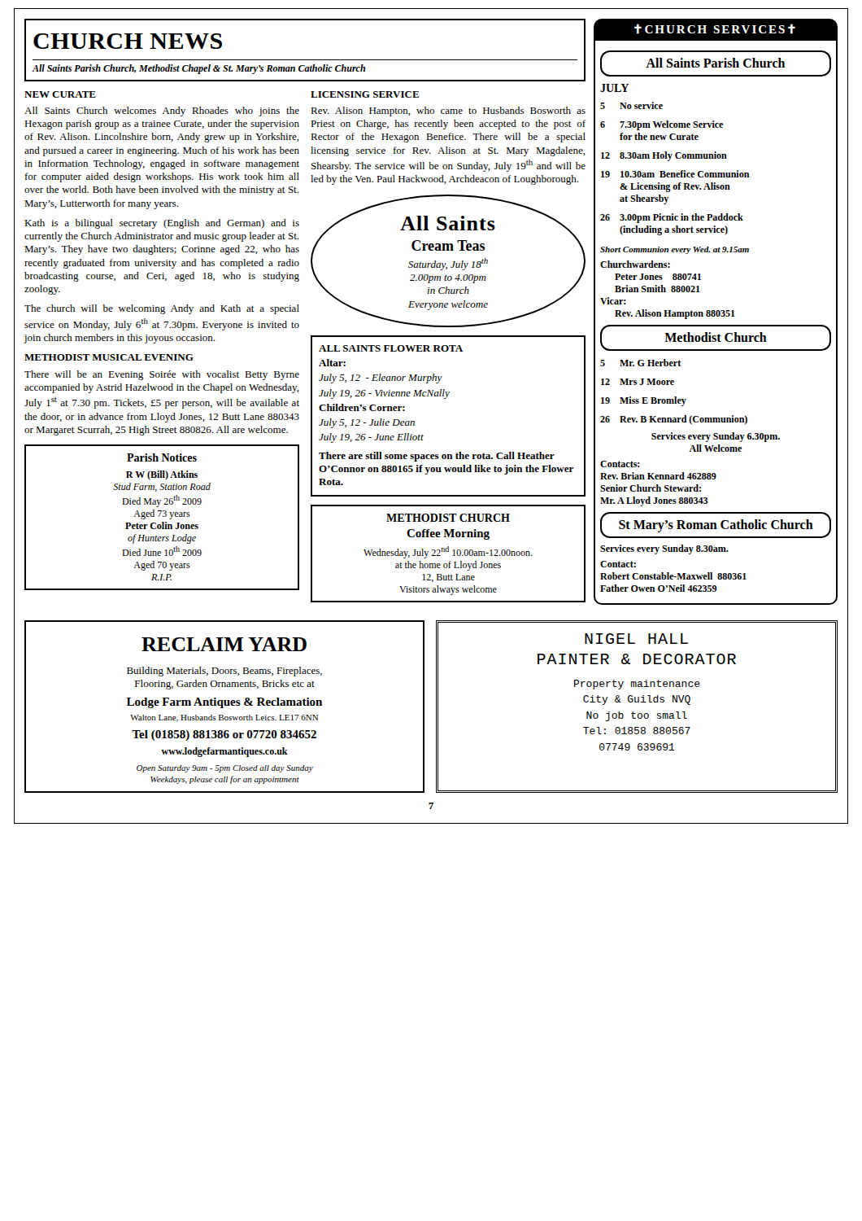CHURCH NEWS
All Saints Parish Church, Methodist Chapel & St. Mary’s Roman Catholic Church
New Curate
All Saints Church welcomes Andy Rhoades who joins the Hexagon parish group as a trainee Curate, under the supervision of Rev. Alison. Lincolnshire born, Andy grew up in Yorkshire, and pursued a career in engineering. Much of his work has been in Information Technology, engaged in software management for computer aided design workshops. His work took him all over the world. Both have been involved with the ministry at St. Mary’s, Lutterworth for many years.
Kath is a bilingual secretary (English and German) and is currently the Church Administrator and music group leader at St. Mary’s. They have two daughters; Corinne aged 22, who has recently graduated from university and has completed a radio broadcasting course, and Ceri, aged 18, who is studying zoology.
The church will be welcoming Andy and Kath at a special service on Monday, July 6th at 7.30pm. Everyone is invited to join church members in this joyous occasion.
Methodist Musical Evening
There will be an Evening Soirée with vocalist Betty Byrne accompanied by Astrid Hazelwood in the Chapel on Wednesday, July 1st at 7.30 pm. Tickets, £5 per person, will be available at the door, or in advance from Lloyd Jones, 12 Butt Lane 880343 or Margaret Scurrah, 25 High Street 880826. All are welcome.
Parish Notices
R W (Bill) Atkins
Stud Farm, Station Road
Died May 26th 2009
Aged 73 years
Peter Colin Jones
of Hunters Lodge
Died June 10th 2009
Aged 70 years
R.I.P.
Licensing Service
Rev. Alison Hampton, who came to Husbands Bosworth as Priest on Charge, has recently been accepted to the post of Rector of the Hexagon Benefice. There will be a special licensing service for Rev. Alison at St. Mary Magdalene, Shearsby. The service will be on Sunday, July 19th and will be led by the Ven. Paul Hackwood, Archdeacon of Loughborough.
All Saints
Cream Teas
Saturday, July 18th
2.00pm to 4.00pm
in Church
Everyone welcome
ALL SAINTS FLOWER ROTA
Altar:
July 5, 12 - Eleanor Murphy
July 19, 26 - Vivienne McNally
Children’s Corner:
July 5, 12 - Julie Dean
July 19, 26 - June Elliott
There are still some spaces on the rota. Call Heather O’Connor on 880165 if you would like to join the Flower Rota.
METHODIST CHURCH
Coffee Morning
Wednesday, July 22nd 10.00am-12.00noon.
at the home of Lloyd Jones
12, Butt Lane
Visitors always welcome
✝CHURCH SERVICES✝
All Saints Parish Church
JULY
| 5 | No service |
| 6 | 7.30pm Welcome Service for the new Curate |
| 12 | 8.30am Holy Communion |
| 19 | 10.30am Benefice Communion & Licensing of Rev. Alison at Shearsby |
| 26 | 3.00pm Picnic in the Paddock (including a short service) |
Short Communion every Wed. at 9.15am
Churchwardens:
Peter Jones 880741
Brian Smith 880021
Vicar:
Rev. Alison Hampton 880351
Methodist Church
| 5 | Mr. G Herbert |
| 12 | Mrs J Moore |
| 19 | Miss E Bromley |
| 26 | Rev. B Kennard (Communion) |
Services every Sunday 6.30pm.
All Welcome
Contacts:
Rev. Brian Kennard 462889
Senior Church Steward:
Mr. A Lloyd Jones 880343
St Mary’s Roman Catholic Church
Services every Sunday 8.30am.
Contact:
Robert Constable-Maxwell 880361
Father Owen O’Neil 462359
RECLAIM YARD
Building Materials, Doors, Beams, Fireplaces,
Flooring, Garden Ornaments, Bricks etc at
Lodge Farm Antiques & Reclamation
Walton Lane, Husbands Bosworth Leics. LE17 6NN
Tel (01858) 881386 or 07720 834652
www.lodgefarmantiques.co.uk
Open Saturday 9am - 5pm Closed all day Sunday
Weekdays, please call for an appointment
NIGEL HALL
PAINTER & DECORATOR
Property maintenance
City & Guilds NVQ
No job too small
Tel: 01858 880567
07749 639691
7